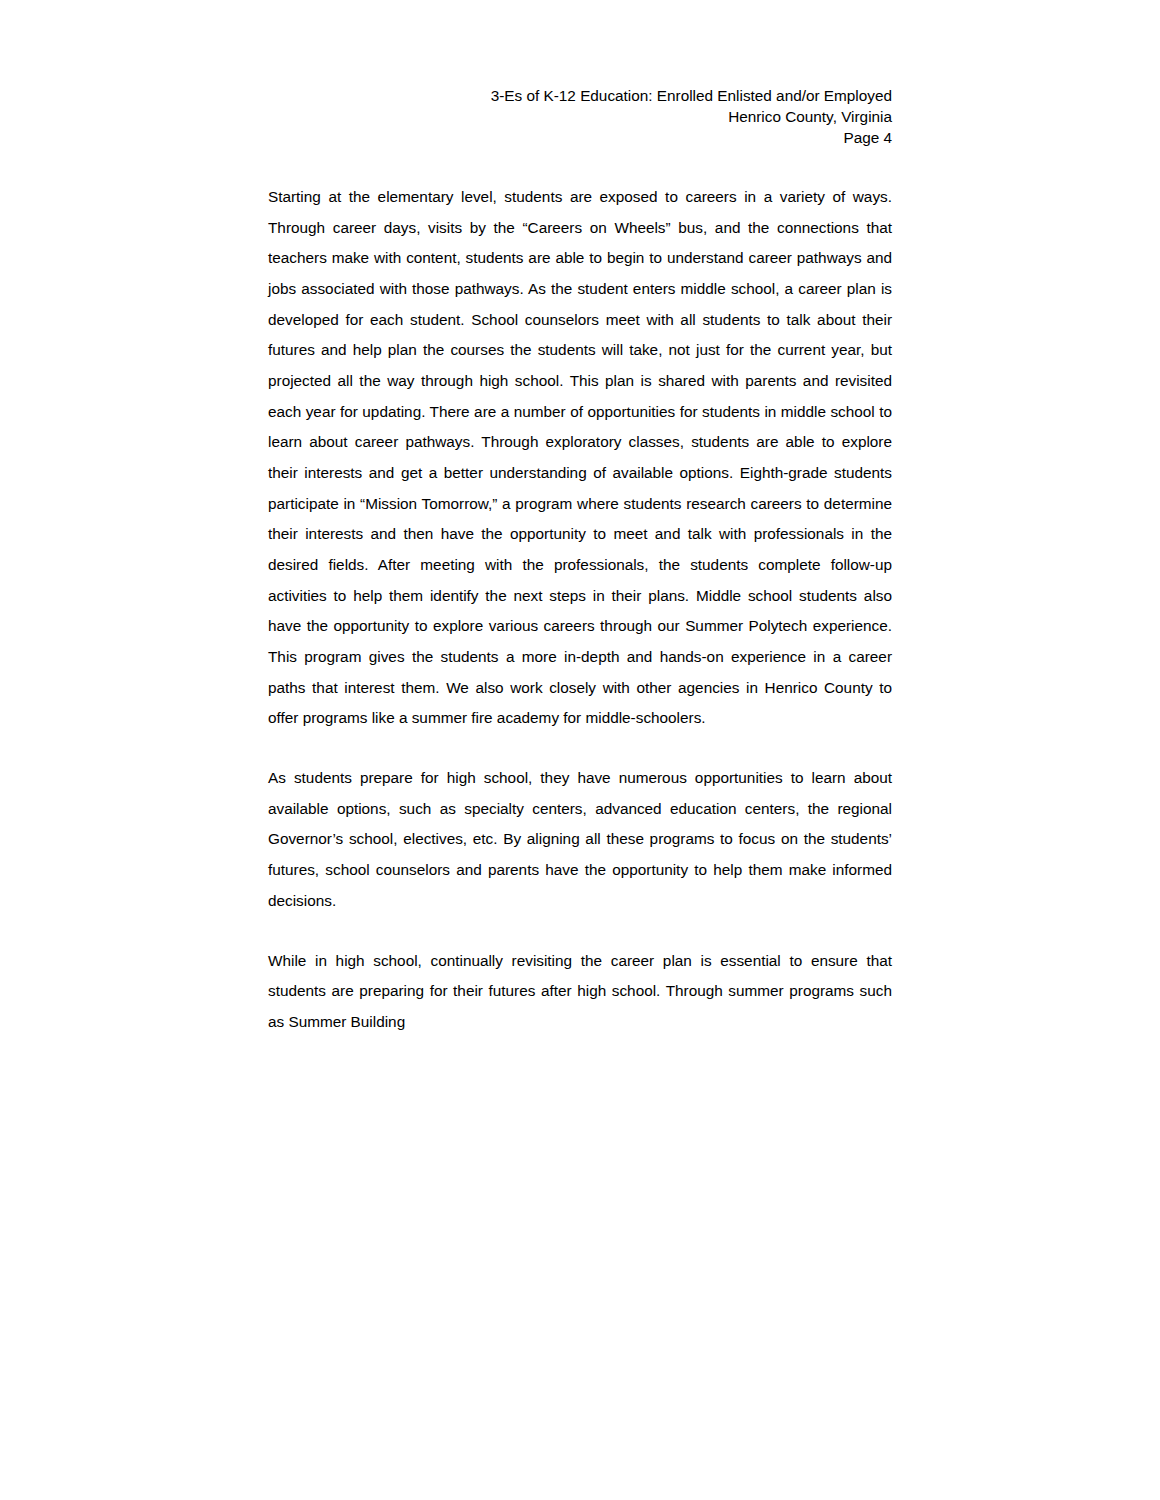3-Es of K-12 Education: Enrolled Enlisted and/or Employed Henrico County, Virginia Page 4
Starting at the elementary level, students are exposed to careers in a variety of ways. Through career days, visits by the “Careers on Wheels” bus, and the connections that teachers make with content, students are able to begin to understand career pathways and jobs associated with those pathways. As the student enters middle school, a career plan is developed for each student. School counselors meet with all students to talk about their futures and help plan the courses the students will take, not just for the current year, but projected all the way through high school. This plan is shared with parents and revisited each year for updating. There are a number of opportunities for students in middle school to learn about career pathways. Through exploratory classes, students are able to explore their interests and get a better understanding of available options. Eighth-grade students participate in “Mission Tomorrow,” a program where students research careers to determine their interests and then have the opportunity to meet and talk with professionals in the desired fields. After meeting with the professionals, the students complete follow-up activities to help them identify the next steps in their plans. Middle school students also have the opportunity to explore various careers through our Summer Polytech experience. This program gives the students a more in-depth and hands-on experience in a career paths that interest them. We also work closely with other agencies in Henrico County to offer programs like a summer fire academy for middle-schoolers.
As students prepare for high school, they have numerous opportunities to learn about available options, such as specialty centers, advanced education centers, the regional Governor’s school, electives, etc. By aligning all these programs to focus on the students’ futures, school counselors and parents have the opportunity to help them make informed decisions.
While in high school, continually revisiting the career plan is essential to ensure that students are preparing for their futures after high school. Through summer programs such as Summer Building